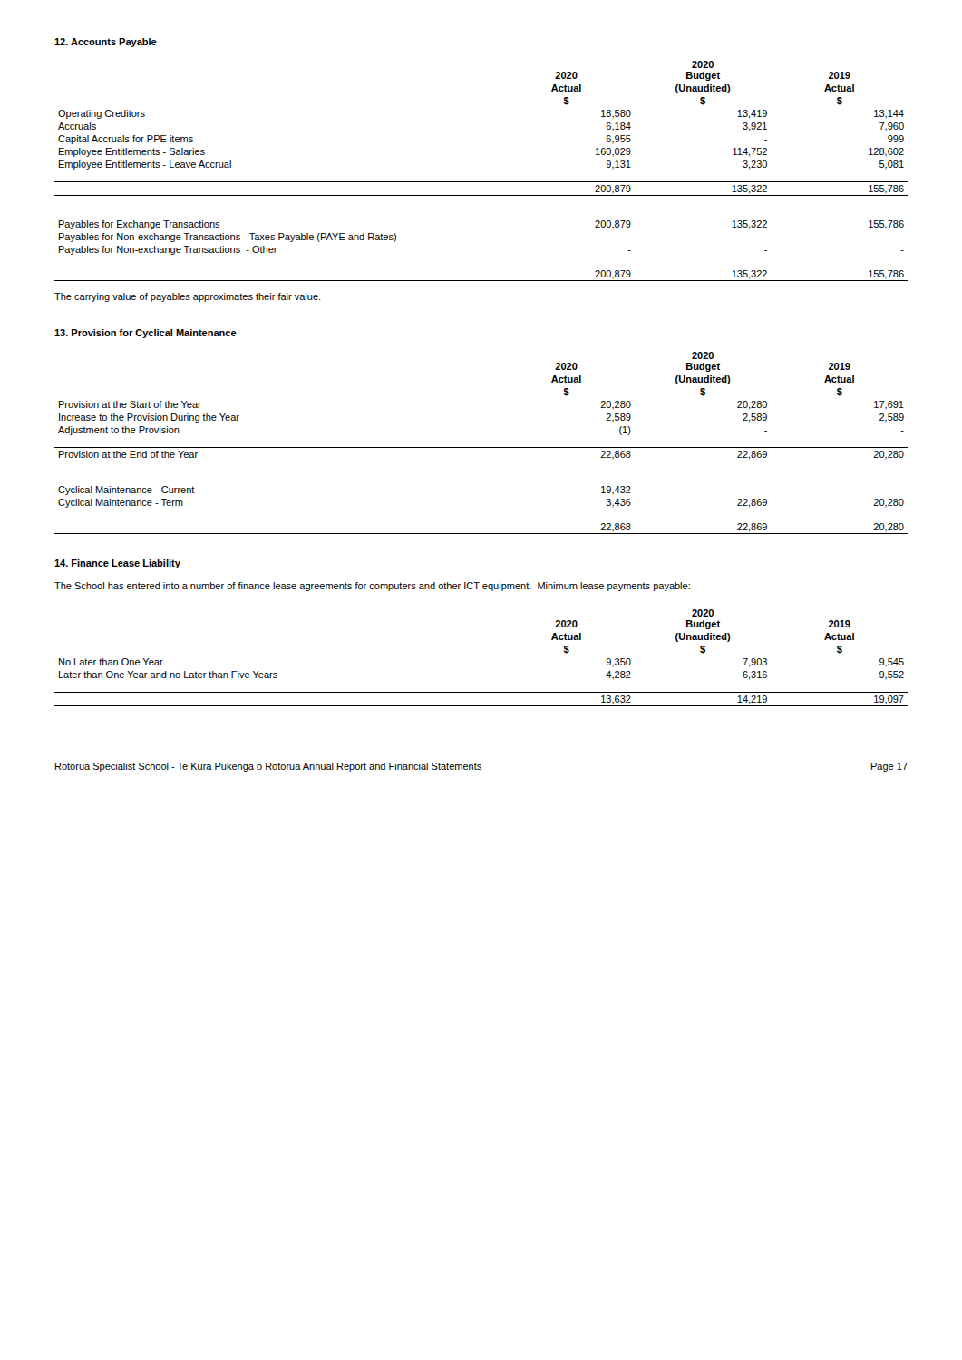12. Accounts Payable
| | 2020 | 2020 Budget | 2019 |
| | Actual | (Unaudited) | Actual |
| | $ | $ | $ |
| Operating Creditors | 18,580 | 13,419 | 13,144 |
| Accruals | 6,184 | 3,921 | 7,960 |
| Capital Accruals for PPE items | 6,955 | - | 999 |
| Employee Entitlements - Salaries | 160,029 | 114,752 | 128,602 |
| Employee Entitlements - Leave Accrual | 9,131 | 3,230 | 5,081 |
| | 200,879 | 135,322 | 155,786 |
| Payables for Exchange Transactions | 200,879 | 135,322 | 155,786 |
| Payables for Non-exchange Transactions - Taxes Payable (PAYE and Rates) | - | - | - |
| Payables for Non-exchange Transactions - Other | - | - | - |
| | 200,879 | 135,322 | 155,786 |
The carrying value of payables approximates their fair value.
13. Provision for Cyclical Maintenance
| | 2020 | 2020 Budget | 2019 |
| | Actual | (Unaudited) | Actual |
| | $ | $ | $ |
| Provision at the Start of the Year | 20,280 | 20,280 | 17,691 |
| Increase to the Provision During the Year | 2,589 | 2,589 | 2,589 |
| Adjustment to the Provision | (1) | - | - |
| Provision at the End of the Year | 22,868 | 22,869 | 20,280 |
| Cyclical Maintenance - Current | 19,432 | - | - |
| Cyclical Maintenance - Term | 3,436 | 22,869 | 20,280 |
| | 22,868 | 22,869 | 20,280 |
14. Finance Lease Liability
The School has entered into a number of finance lease agreements for computers and other ICT equipment. Minimum lease payments payable:
| | 2020 | 2020 Budget | 2019 |
| | Actual | (Unaudited) | Actual |
| | $ | $ | $ |
| No Later than One Year | 9,350 | 7,903 | 9,545 |
| Later than One Year and no Later than Five Years | 4,282 | 6,316 | 9,552 |
| | 13,632 | 14,219 | 19,097 |
Rotorua Specialist School - Te Kura Pukenga o Rotorua Annual Report and Financial Statements Page 17